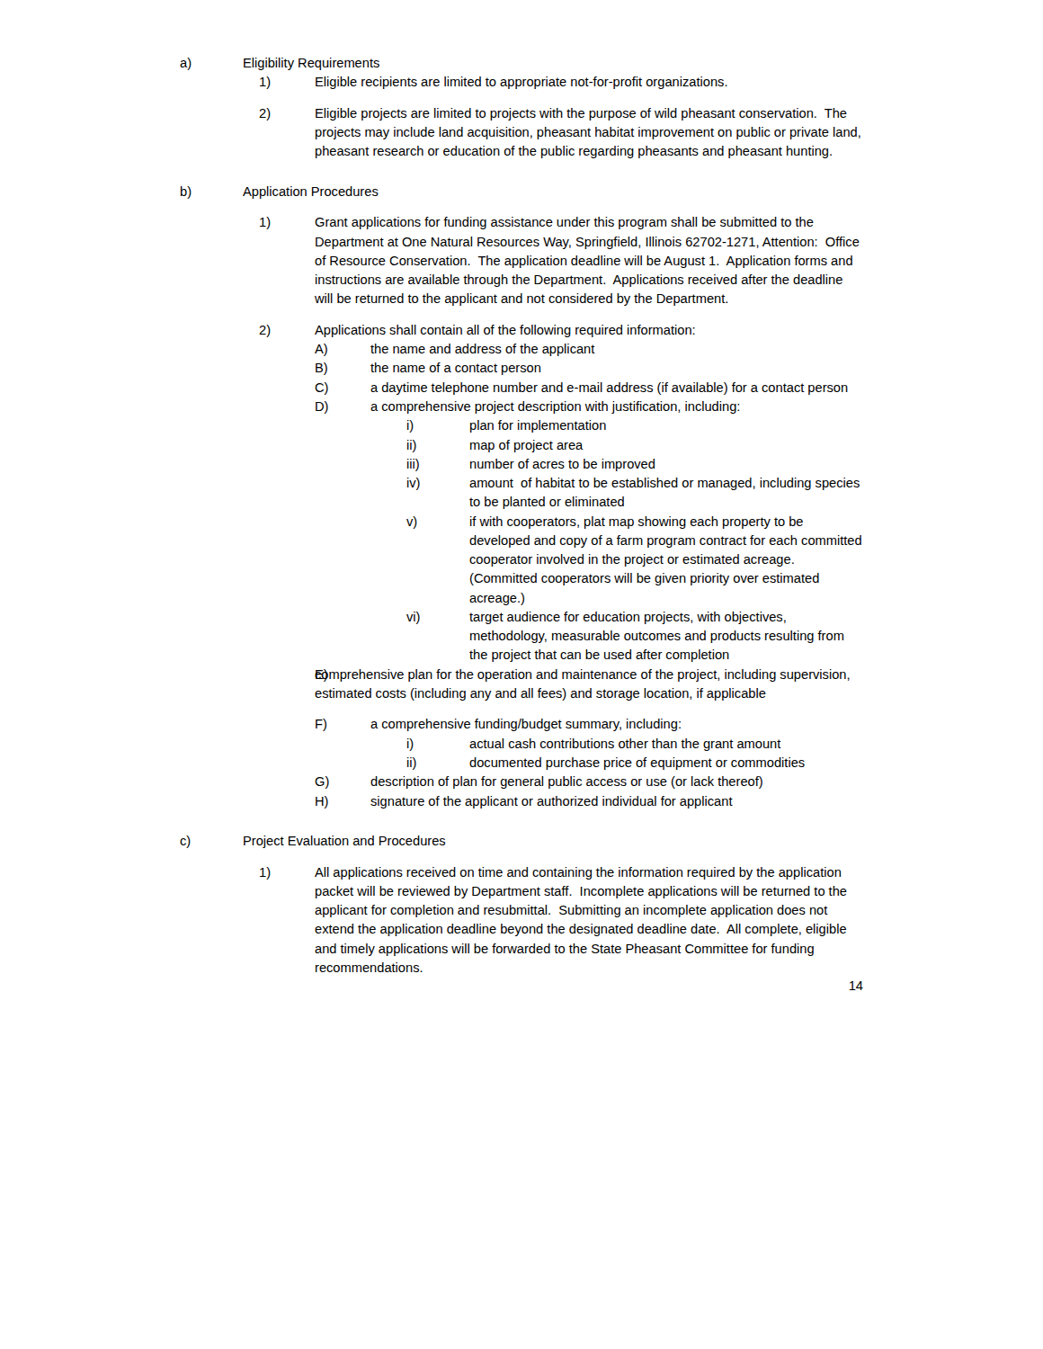a)
Eligibility Requirements
1)
Eligible recipients are limited to appropriate not-for-profit organizations.
2)
Eligible projects are limited to projects with the purpose of wild pheasant conservation. The projects may include land acquisition, pheasant habitat improvement on public or private land, pheasant research or education of the public regarding pheasants and pheasant hunting.
b)
Application Procedures
1)
Grant applications for funding assistance under this program shall be submitted to the Department at One Natural Resources Way, Springfield, Illinois 62702-1271, Attention: Office of Resource Conservation. The application deadline will be August 1. Application forms and instructions are available through the Department. Applications received after the deadline will be returned to the applicant and not considered by the Department.
2)
Applications shall contain all of the following required information:
A)
the name and address of the applicant
B)
the name of a contact person
C)
a daytime telephone number and e-mail address (if available) for a contact person
D)
a comprehensive project description with justification, including:
i)
plan for implementation
ii)
map of project area
iii)
number of acres to be improved
iv)
amount of habitat to be established or managed, including species to be planted or eliminated
v)
if with cooperators, plat map showing each property to be developed and copy of a farm program contract for each committed cooperator involved in the project or estimated acreage. (Committed cooperators will be given priority over estimated acreage.)
vi)
target audience for education projects, with objectives, methodology, measurable outcomes and products resulting from the project that can be used after completion
E)
comprehensive plan for the operation and maintenance of the project, including supervision, estimated costs (including any and all fees) and storage location, if applicable
F)
a comprehensive funding/budget summary, including:
i)
actual cash contributions other than the grant amount
ii)
documented purchase price of equipment or commodities
G)
description of plan for general public access or use (or lack thereof)
H)
signature of the applicant or authorized individual for applicant
c)
Project Evaluation and Procedures
1)
All applications received on time and containing the information required by the application packet will be reviewed by Department staff. Incomplete applications will be returned to the applicant for completion and resubmittal. Submitting an incomplete application does not extend the application deadline beyond the designated deadline date. All complete, eligible and timely applications will be forwarded to the State Pheasant Committee for funding recommendations.
14